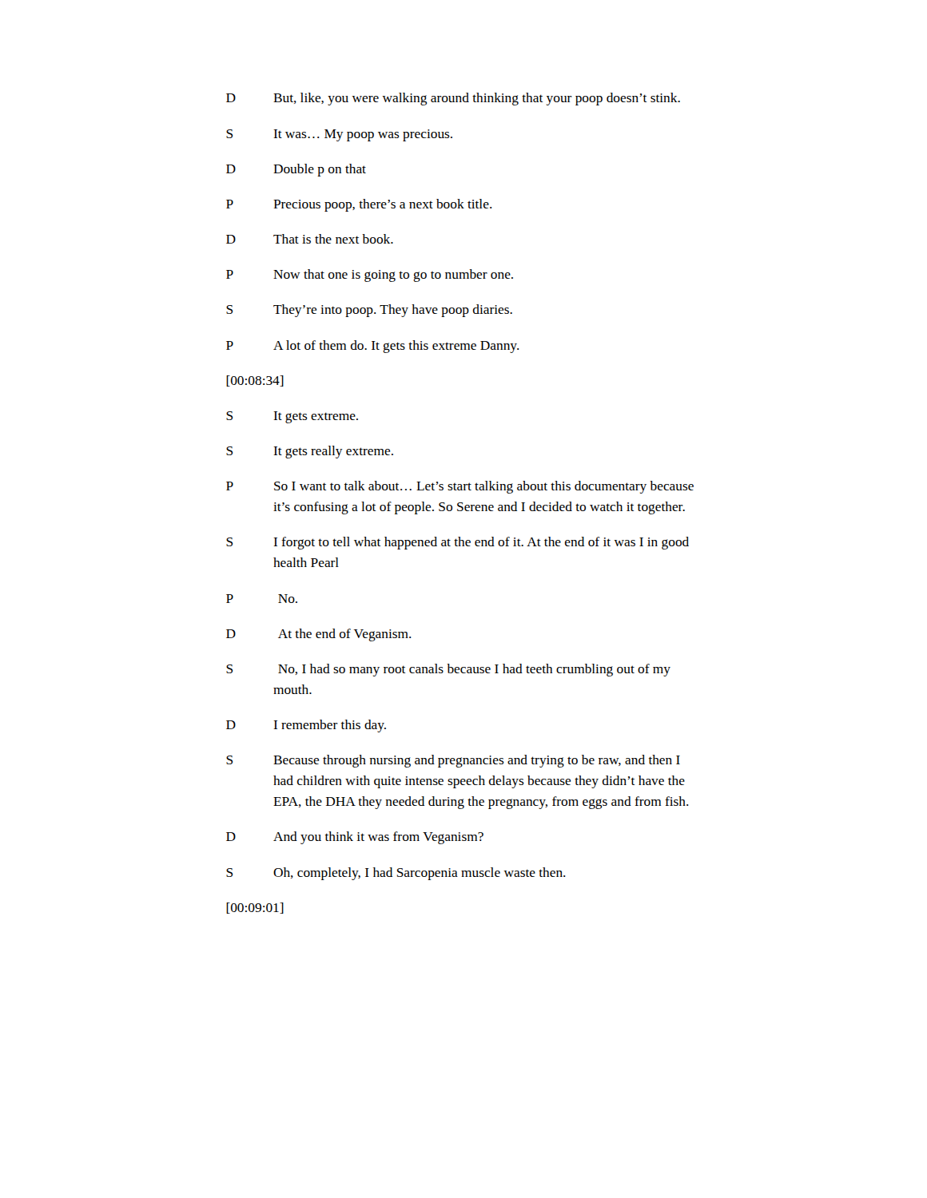D
But, like, you were walking around thinking that your poop doesn’t stink.
S
It was… My poop was precious.
D
Double p on that
P
Precious poop, there’s a next book title.
D
That is the next book.
P
Now that one is going to go to number one.
S
They’re into poop. They have poop diaries.
P
A lot of them do. It gets this extreme Danny.
[00:08:34]
S
It gets extreme.
S
It gets really extreme.
P
So I want to talk about… Let’s start talking about this documentary because it’s confusing a lot of people. So Serene and I decided to watch it together.
S
I forgot to tell what happened at the end of it. At the end of it was I in good health Pearl
P
No.
D
At the end of Veganism.
S
No, I had so many root canals because I had teeth crumbling out of my mouth.
D
I remember this day.
S
Because through nursing and pregnancies and trying to be raw, and then I had children with quite intense speech delays because they didn’t have the EPA, the DHA they needed during the pregnancy, from eggs and from fish.
D
And you think it was from Veganism?
S
Oh, completely, I had Sarcopenia muscle waste then.
[00:09:01]